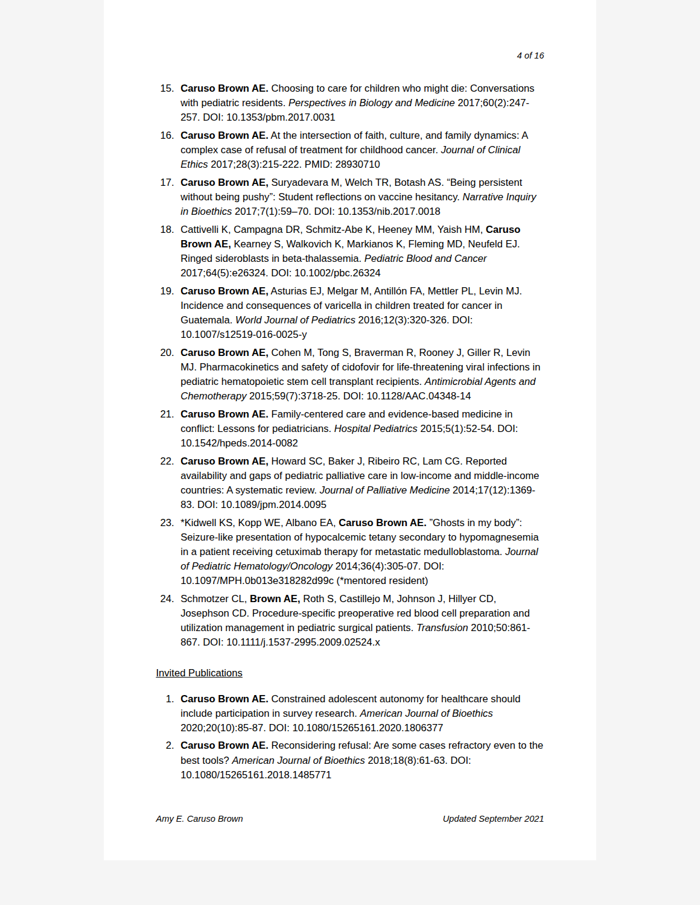4 of 16
Caruso Brown AE. Choosing to care for children who might die: Conversations with pediatric residents. Perspectives in Biology and Medicine 2017;60(2):247-257. DOI: 10.1353/pbm.2017.0031
Caruso Brown AE. At the intersection of faith, culture, and family dynamics: A complex case of refusal of treatment for childhood cancer. Journal of Clinical Ethics 2017;28(3):215-222. PMID: 28930710
Caruso Brown AE, Suryadevara M, Welch TR, Botash AS. “Being persistent without being pushy”: Student reflections on vaccine hesitancy. Narrative Inquiry in Bioethics 2017;7(1):59–70. DOI: 10.1353/nib.2017.0018
Cattivelli K, Campagna DR, Schmitz-Abe K, Heeney MM, Yaish HM, Caruso Brown AE, Kearney S, Walkovich K, Markianos K, Fleming MD, Neufeld EJ. Ringed sideroblasts in beta-thalassemia. Pediatric Blood and Cancer 2017;64(5):e26324. DOI: 10.1002/pbc.26324
Caruso Brown AE, Asturias EJ, Melgar M, Antillón FA, Mettler PL, Levin MJ. Incidence and consequences of varicella in children treated for cancer in Guatemala. World Journal of Pediatrics 2016;12(3):320-326. DOI: 10.1007/s12519-016-0025-y
Caruso Brown AE, Cohen M, Tong S, Braverman R, Rooney J, Giller R, Levin MJ. Pharmacokinetics and safety of cidofovir for life-threatening viral infections in pediatric hematopoietic stem cell transplant recipients. Antimicrobial Agents and Chemotherapy 2015;59(7):3718-25. DOI: 10.1128/AAC.04348-14
Caruso Brown AE. Family-centered care and evidence-based medicine in conflict: Lessons for pediatricians. Hospital Pediatrics 2015;5(1):52-54. DOI: 10.1542/hpeds.2014-0082
Caruso Brown AE, Howard SC, Baker J, Ribeiro RC, Lam CG. Reported availability and gaps of pediatric palliative care in low-income and middle-income countries: A systematic review. Journal of Palliative Medicine 2014;17(12):1369-83. DOI: 10.1089/jpm.2014.0095
*Kidwell KS, Kopp WE, Albano EA, Caruso Brown AE. ”Ghosts in my body”: Seizure-like presentation of hypocalcemic tetany secondary to hypomagnesemia in a patient receiving cetuximab therapy for metastatic medulloblastoma. Journal of Pediatric Hematology/Oncology 2014;36(4):305-07. DOI: 10.1097/MPH.0b013e318282d99c (*mentored resident)
Schmotzer CL, Brown AE, Roth S, Castillejo M, Johnson J, Hillyer CD, Josephson CD. Procedure-specific preoperative red blood cell preparation and utilization management in pediatric surgical patients. Transfusion 2010;50:861-867. DOI: 10.1111/j.1537-2995.2009.02524.x
Invited Publications
Caruso Brown AE. Constrained adolescent autonomy for healthcare should include participation in survey research. American Journal of Bioethics 2020;20(10):85-87. DOI: 10.1080/15265161.2020.1806377
Caruso Brown AE. Reconsidering refusal: Are some cases refractory even to the best tools? American Journal of Bioethics 2018;18(8):61-63. DOI: 10.1080/15265161.2018.1485771
Amy E. Caruso Brown Updated September 2021